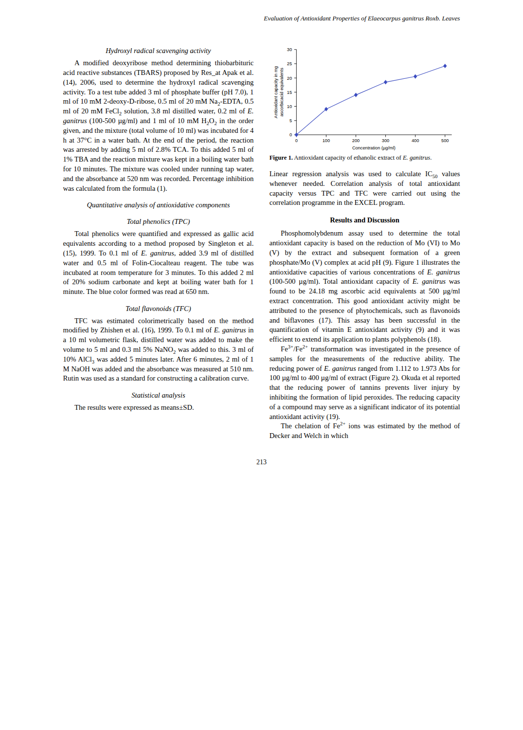Evaluation of Antioxidant Properties of Elaeocarpus ganitrus Roxb. Leaves
Hydroxyl radical scavenging activity
A modified deoxyribose method determining thiobarbituric acid reactive substances (TBARS) proposed by Res_at Apak et al. (14), 2006, used to determine the hydroxyl radical scavenging activity. To a test tube added 3 ml of phosphate buffer (pH 7.0), 1 ml of 10 mM 2-deoxy-D-ribose, 0.5 ml of 20 mM Na2-EDTA, 0.5 ml of 20 mM FeCl2 solution, 3.8 ml distilled water, 0.2 ml of E. ganitrus (100-500 µg/ml) and 1 ml of 10 mM H2O2 in the order given, and the mixture (total volume of 10 ml) was incubated for 4 h at 37°C in a water bath. At the end of the period, the reaction was arrested by adding 5 ml of 2.8% TCA. To this added 5 ml of 1% TBA and the reaction mixture was kept in a boiling water bath for 10 minutes. The mixture was cooled under running tap water, and the absorbance at 520 nm was recorded. Percentage inhibition was calculated from the formula (1).
Quantitative analysis of antioxidative components
Total phenolics (TPC)
Total phenolics were quantified and expressed as gallic acid equivalents according to a method proposed by Singleton et al. (15), 1999. To 0.1 ml of E. ganitrus, added 3.9 ml of distilled water and 0.5 ml of Folin-Ciocalteau reagent. The tube was incubated at room temperature for 3 minutes. To this added 2 ml of 20% sodium carbonate and kept at boiling water bath for 1 minute. The blue color formed was read at 650 nm.
Total flavonoids (TFC)
TFC was estimated colorimetrically based on the method modified by Zhishen et al. (16), 1999. To 0.1 ml of E. ganitrus in a 10 ml volumetric flask, distilled water was added to make the volume to 5 ml and 0.3 ml 5% NaNO2 was added to this. 3 ml of 10% AlCl3 was added 5 minutes later. After 6 minutes, 2 ml of 1 M NaOH was added and the absorbance was measured at 510 nm. Rutin was used as a standard for constructing a calibration curve.
Statistical analysis
The results were expressed as means±SD.
0 5 10 15 20 25 30 0 100 200 300 400 500 Concentration (µg/ml) Antioxidant capacity in mg ascorbicacid equivalents
Figure 1. Antioxidant capacity of ethanolic extract of E. ganitrus.
Linear regression analysis was used to calculate IC50 values whenever needed. Correlation analysis of total antioxidant capacity versus TPC and TFC were carried out using the correlation programme in the EXCEL program.
Results and Discussion
Phosphomolybdenum assay used to determine the total antioxidant capacity is based on the reduction of Mo (VI) to Mo (V) by the extract and subsequent formation of a green phosphate/Mo (V) complex at acid pH (9). Figure 1 illustrates the antioxidative capacities of various concentrations of E. ganitrus (100-500 µg/ml). Total antioxidant capacity of E. ganitrus was found to be 24.18 mg ascorbic acid equivalents at 500 µg/ml extract concentration. This good antioxidant activity might be attributed to the presence of phytochemicals, such as flavonoids and biflavones (17). This assay has been successful in the quantification of vitamin E antioxidant activity (9) and it was efficient to extend its application to plants polyphenols (18).
Fe3+/Fe2+ transformation was investigated in the presence of samples for the measurements of the reductive ability. The reducing power of E. ganitrus ranged from 1.112 to 1.973 Abs for 100 µg/ml to 400 µg/ml of extract (Figure 2). Okuda et al reported that the reducing power of tannins prevents liver injury by inhibiting the formation of lipid peroxides. The reducing capacity of a compound may serve as a significant indicator of its potential antioxidant activity (19).
The chelation of Fe2+ ions was estimated by the method of Decker and Welch in which
213